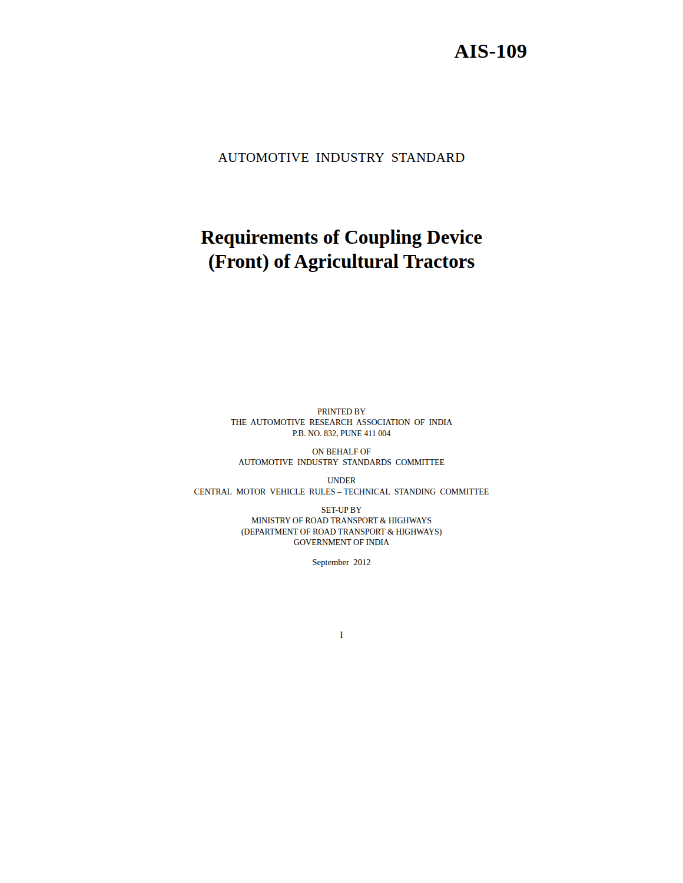AIS-109
AUTOMOTIVE INDUSTRY STANDARD
Requirements of Coupling Device
(Front) of Agricultural Tractors
PRINTED BY
THE AUTOMOTIVE RESEARCH ASSOCIATION OF INDIA
P.B. NO. 832, PUNE 411 004
ON BEHALF OF
AUTOMOTIVE INDUSTRY STANDARDS COMMITTEE
UNDER
CENTRAL MOTOR VEHICLE RULES – TECHNICAL STANDING COMMITTEE
SET-UP BY
MINISTRY OF ROAD TRANSPORT & HIGHWAYS
(DEPARTMENT OF ROAD TRANSPORT & HIGHWAYS)
GOVERNMENT OF INDIA
September 2012
I